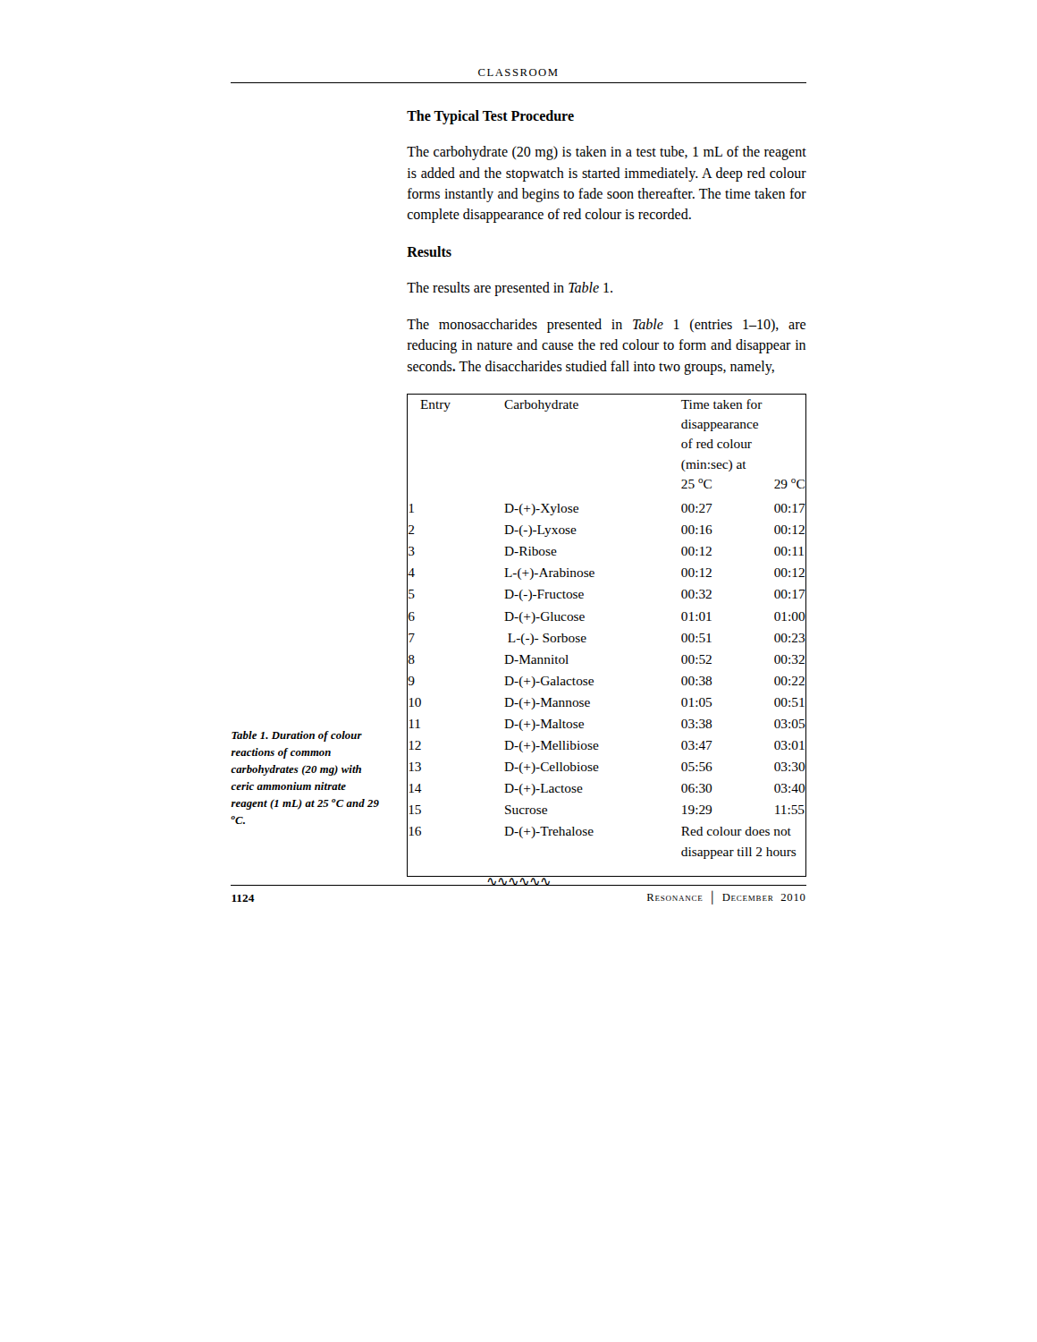Classroom
The Typical Test Procedure
The carbohydrate (20 mg) is taken in a test tube, 1 mL of the reagent is added and the stopwatch is started immediately. A deep red colour forms instantly and begins to fade soon thereafter. The time taken for complete disappearance of red colour is recorded.
Results
The results are presented in Table 1.
The monosaccharides presented in Table 1 (entries 1–10), are reducing in nature and cause the red colour to form and disappear in seconds. The disaccharides studied fall into two groups, namely,
Table 1. Duration of colour reactions of common carbohydrates (20 mg) with ceric ammonium nitrate reagent (1 mL) at 25 oC and 29 oC.
| Entry | Carbohydrate | Time taken for disappearance of red colour (min:sec) at |
| | | 25 o C | 29 o C |
| 1 | D-(+)-Xylose | 00:27 | 00:17 |
| 2 | D-(-)-Lyxose | 00:16 | 00:12 |
| 3 | D-Ribose | 00:12 | 00:11 |
| 4 | L-(+)-Arabinose | 00:12 | 00:12 |
| 5 | D-(-)-Fructose | 00:32 | 00:17 |
| 6 | D-(+)-Glucose | 01:01 | 01:00 |
| 7 | L-(-)- Sorbose | 00:51 | 00:23 |
| 8 | D-Mannitol | 00:52 | 00:32 |
| 9 | D-(+)-Galactose | 00:38 | 00:22 |
| 10 | D-(+)-Mannose | 01:05 | 00:51 |
| 11 | D-(+)-Maltose | 03:38 | 03:05 |
| 12 | D-(+)-Mellibiose | 03:47 | 03:01 |
| 13 | D-(+)-Cellobiose | 05:56 | 03:30 |
| 14 | D-(+)-Lactose | 06:30 | 03:40 |
| 15 | Sucrose | 19:29 | 11:55 |
| 16 | D-(+)-Trehalose | Red colour does not disappear till 2 hours |
∿∿∿∿∿∿
1124 Resonance│December 2010